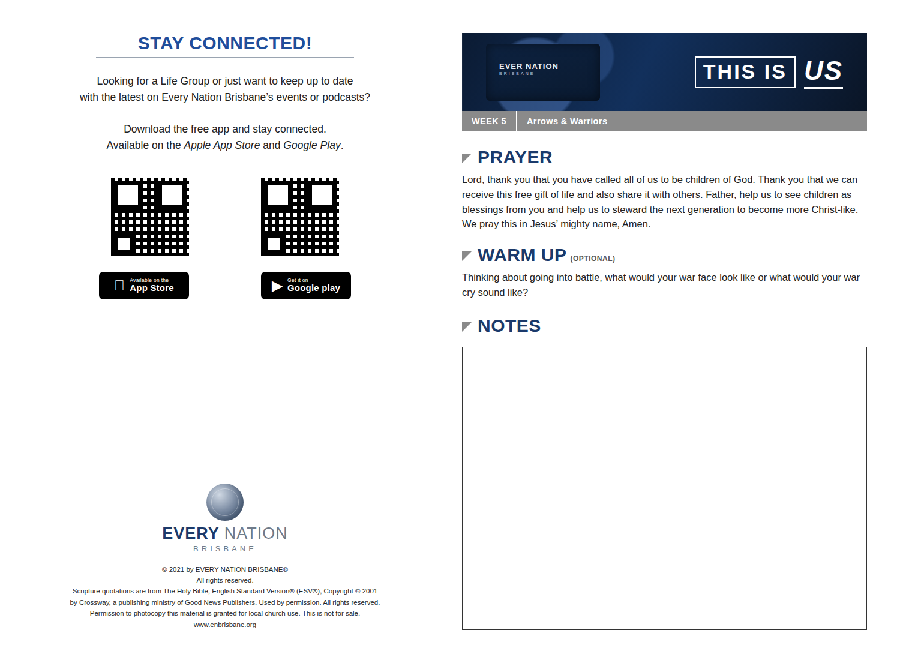STAY CONNECTED!
Looking for a Life Group or just want to keep up to date
with the latest on Every Nation Brisbane’s events or podcasts?
Download the free app and stay connected.
Available on the Apple App Store and Google Play.
 Available on the App Store
▶ Get it on Google play
EVERY NATION
BRISBANE
© 2021 by EVERY NATION BRISBANE®
All rights reserved.
Scripture quotations are from The Holy Bible, English Standard Version® (ESV®), Copyright © 2001
by Crossway, a publishing ministry of Good News Publishers. Used by permission. All rights reserved.
Permission to photocopy this material is granted for local church use. This is not for sale.
www.enbrisbane.org
EVER NATIONBRISBANE
THIS IS US
WEEK 5
Arrows & Warriors
PRAYER
Lord, thank you that you have called all of us to be children of God. Thank you that we can receive this free gift of life and also share it with others. Father, help us to see children as blessings from you and help us to steward the next generation to become more Christ-like. We pray this in Jesus’ mighty name, Amen.
WARM UP (OPTIONAL)
Thinking about going into battle, what would your war face look like or what would your war cry sound like?
NOTES